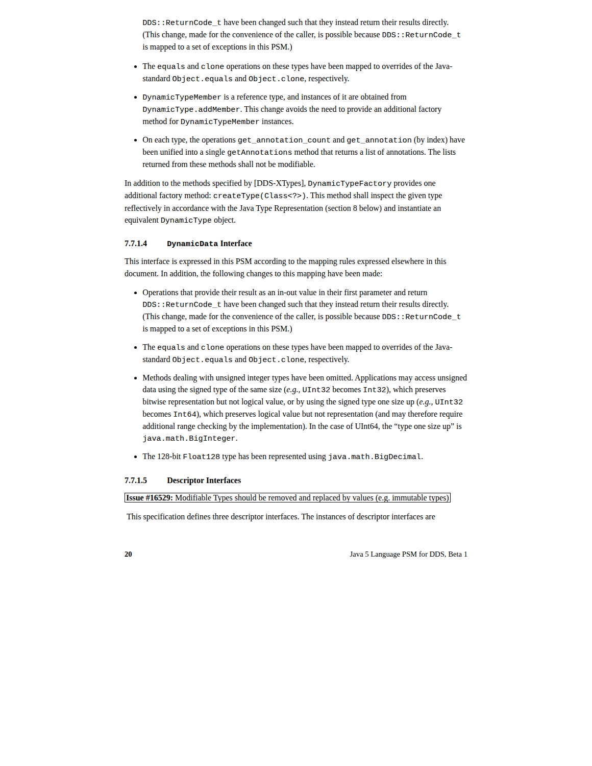DDS::ReturnCode_t have been changed such that they instead return their results directly. (This change, made for the convenience of the caller, is possible because DDS::ReturnCode_t is mapped to a set of exceptions in this PSM.)
The equals and clone operations on these types have been mapped to overrides of the Java-standard Object.equals and Object.clone, respectively.
DynamicTypeMember is a reference type, and instances of it are obtained from DynamicType.addMember. This change avoids the need to provide an additional factory method for DynamicTypeMember instances.
On each type, the operations get_annotation_count and get_annotation (by index) have been unified into a single getAnnotations method that returns a list of annotations. The lists returned from these methods shall not be modifiable.
In addition to the methods specified by [DDS-XTypes], DynamicTypeFactory provides one additional factory method: createType(Class<?>). This method shall inspect the given type reflectively in accordance with the Java Type Representation (section 8 below) and instantiate an equivalent DynamicType object.
7.7.1.4 DynamicData Interface
This interface is expressed in this PSM according to the mapping rules expressed elsewhere in this document. In addition, the following changes to this mapping have been made:
Operations that provide their result as an in-out value in their first parameter and return DDS::ReturnCode_t have been changed such that they instead return their results directly. (This change, made for the convenience of the caller, is possible because DDS::ReturnCode_t is mapped to a set of exceptions in this PSM.)
The equals and clone operations on these types have been mapped to overrides of the Java-standard Object.equals and Object.clone, respectively.
Methods dealing with unsigned integer types have been omitted. Applications may access unsigned data using the signed type of the same size (e.g., UInt32 becomes Int32), which preserves bitwise representation but not logical value, or by using the signed type one size up (e.g., UInt32 becomes Int64), which preserves logical value but not representation (and may therefore require additional range checking by the implementation). In the case of UInt64, the “type one size up” is java.math.BigInteger.
The 128-bit Float128 type has been represented using java.math.BigDecimal.
7.7.1.5 Descriptor Interfaces
Issue #16529: Modifiable Types should be removed and replaced by values (e.g. immutable types)
This specification defines three descriptor interfaces. The instances of descriptor interfaces are
20 Java 5 Language PSM for DDS, Beta 1